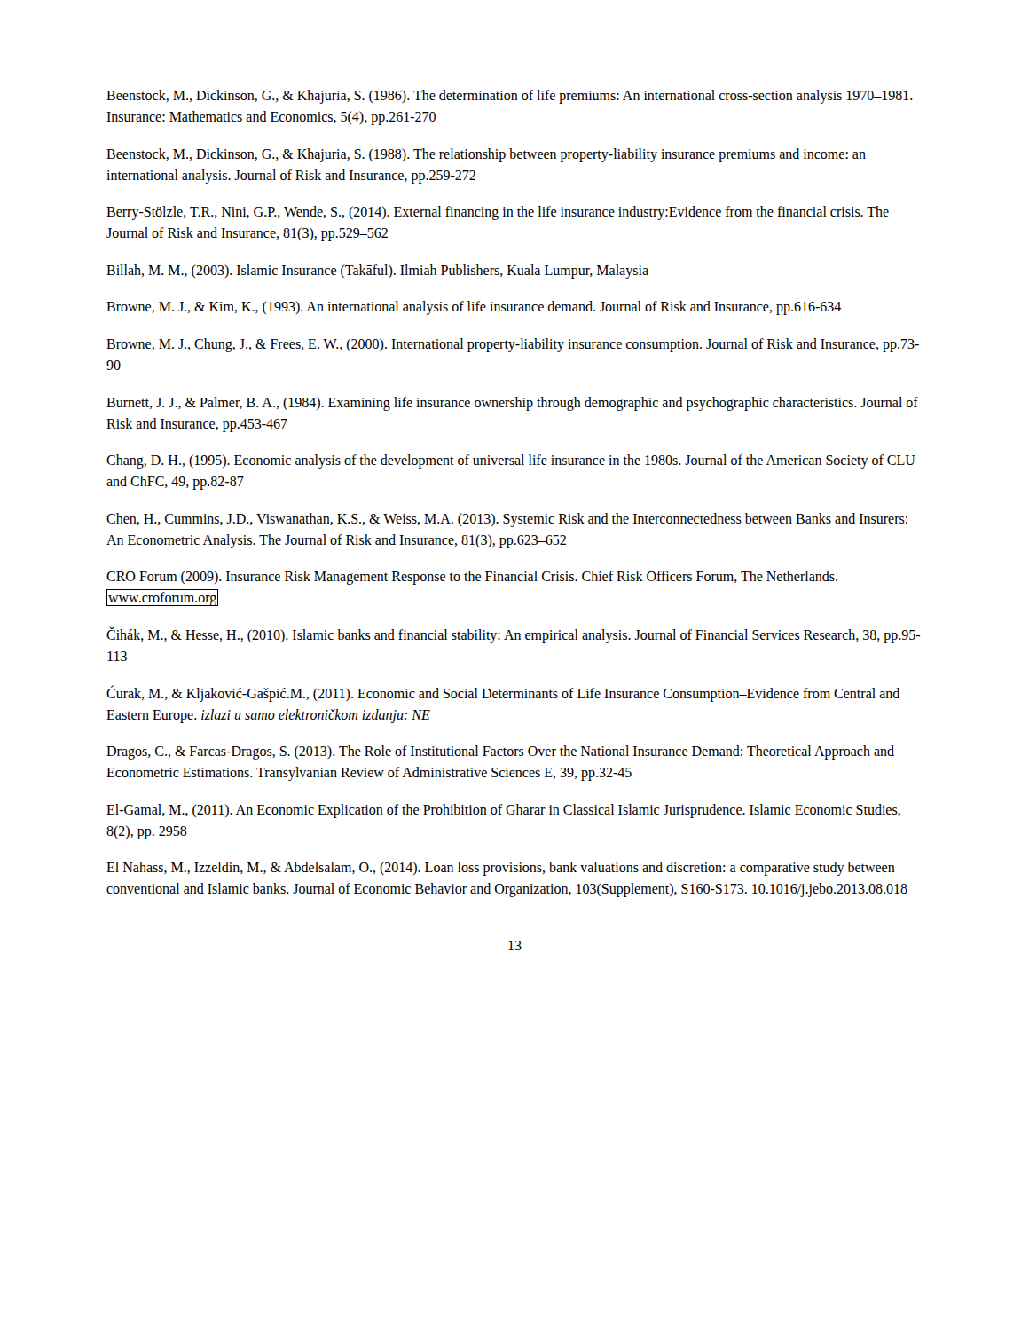Beenstock, M., Dickinson, G., & Khajuria, S. (1986). The determination of life premiums: An international cross-section analysis 1970–1981. Insurance: Mathematics and Economics, 5(4), pp.261-270
Beenstock, M., Dickinson, G., & Khajuria, S. (1988). The relationship between property-liability insurance premiums and income: an international analysis. Journal of Risk and Insurance, pp.259-272
Berry-Stölzle, T.R., Nini, G.P., Wende, S., (2014). External financing in the life insurance industry:Evidence from the financial crisis. The Journal of Risk and Insurance, 81(3), pp.529–562
Billah, M. M., (2003). Islamic Insurance (Takāful). Ilmiah Publishers, Kuala Lumpur, Malaysia
Browne, M. J., & Kim, K., (1993). An international analysis of life insurance demand. Journal of Risk and Insurance, pp.616-634
Browne, M. J., Chung, J., & Frees, E. W., (2000). International property-liability insurance consumption. Journal of Risk and Insurance, pp.73-90
Burnett, J. J., & Palmer, B. A., (1984). Examining life insurance ownership through demographic and psychographic characteristics. Journal of Risk and Insurance, pp.453-467
Chang, D. H., (1995). Economic analysis of the development of universal life insurance in the 1980s. Journal of the American Society of CLU and ChFC, 49, pp.82-87
Chen, H., Cummins, J.D., Viswanathan, K.S., & Weiss, M.A. (2013). Systemic Risk and the Interconnectedness between Banks and Insurers: An Econometric Analysis. The Journal of Risk and Insurance, 81(3), pp.623–652
CRO Forum (2009). Insurance Risk Management Response to the Financial Crisis. Chief Risk Officers Forum, The Netherlands. www.croforum.org
Čihák, M., & Hesse, H., (2010). Islamic banks and financial stability: An empirical analysis. Journal of Financial Services Research, 38, pp.95-113
Ćurak, M., & Kljaković-Gašpić.M., (2011). Economic and Social Determinants of Life Insurance Consumption–Evidence from Central and Eastern Europe. izlazi u samo elektroničkom izdanju: NE
Dragos, C., & Farcas-Dragos, S. (2013). The Role of Institutional Factors Over the National Insurance Demand: Theoretical Approach and Econometric Estimations. Transylvanian Review of Administrative Sciences E, 39, pp.32-45
El-Gamal, M., (2011). An Economic Explication of the Prohibition of Gharar in Classical Islamic Jurisprudence. Islamic Economic Studies, 8(2), pp. 2958
El Nahass, M., Izzeldin, M., & Abdelsalam, O., (2014). Loan loss provisions, bank valuations and discretion: a comparative study between conventional and Islamic banks. Journal of Economic Behavior and Organization, 103(Supplement), S160-S173. 10.1016/j.jebo.2013.08.018
13